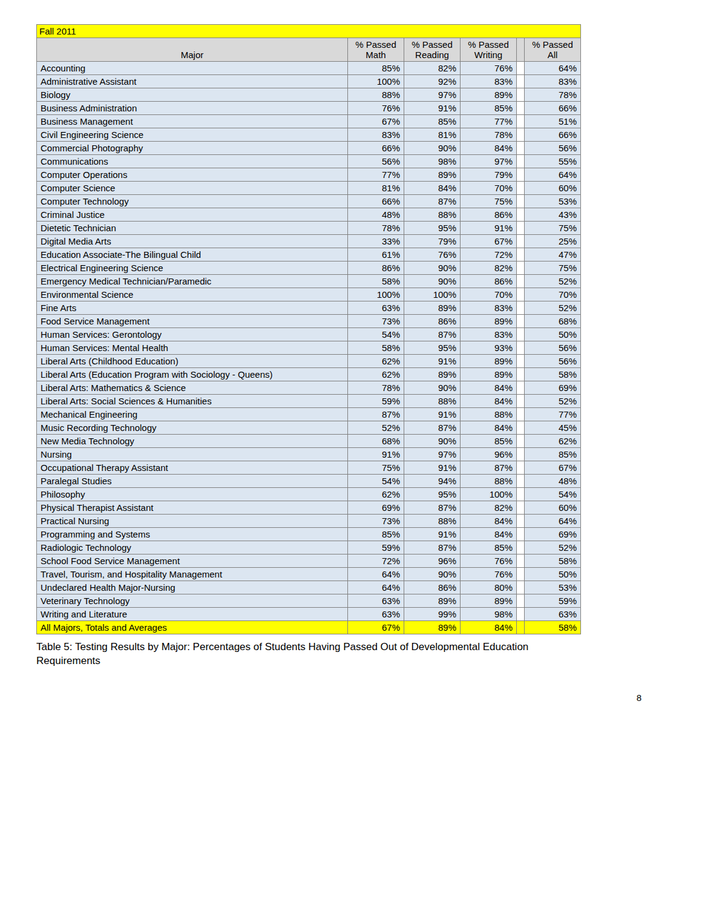Fall 2011
| Major | % Passed Math | % Passed Reading | % Passed Writing | | % Passed All |
| --- | --- | --- | --- | --- | --- |
| Accounting | 85% | 82% | 76% | | 64% |
| Administrative Assistant | 100% | 92% | 83% | | 83% |
| Biology | 88% | 97% | 89% | | 78% |
| Business Administration | 76% | 91% | 85% | | 66% |
| Business Management | 67% | 85% | 77% | | 51% |
| Civil Engineering Science | 83% | 81% | 78% | | 66% |
| Commercial Photography | 66% | 90% | 84% | | 56% |
| Communications | 56% | 98% | 97% | | 55% |
| Computer Operations | 77% | 89% | 79% | | 64% |
| Computer Science | 81% | 84% | 70% | | 60% |
| Computer Technology | 66% | 87% | 75% | | 53% |
| Criminal Justice | 48% | 88% | 86% | | 43% |
| Dietetic Technician | 78% | 95% | 91% | | 75% |
| Digital Media Arts | 33% | 79% | 67% | | 25% |
| Education Associate-The Bilingual Child | 61% | 76% | 72% | | 47% |
| Electrical Engineering Science | 86% | 90% | 82% | | 75% |
| Emergency Medical Technician/Paramedic | 58% | 90% | 86% | | 52% |
| Environmental Science | 100% | 100% | 70% | | 70% |
| Fine Arts | 63% | 89% | 83% | | 52% |
| Food Service Management | 73% | 86% | 89% | | 68% |
| Human Services: Gerontology | 54% | 87% | 83% | | 50% |
| Human Services: Mental Health | 58% | 95% | 93% | | 56% |
| Liberal Arts (Childhood Education) | 62% | 91% | 89% | | 56% |
| Liberal Arts (Education Program with Sociology - Queens) | 62% | 89% | 89% | | 58% |
| Liberal Arts: Mathematics & Science | 78% | 90% | 84% | | 69% |
| Liberal Arts: Social Sciences & Humanities | 59% | 88% | 84% | | 52% |
| Mechanical Engineering | 87% | 91% | 88% | | 77% |
| Music Recording Technology | 52% | 87% | 84% | | 45% |
| New Media Technology | 68% | 90% | 85% | | 62% |
| Nursing | 91% | 97% | 96% | | 85% |
| Occupational Therapy Assistant | 75% | 91% | 87% | | 67% |
| Paralegal Studies | 54% | 94% | 88% | | 48% |
| Philosophy | 62% | 95% | 100% | | 54% |
| Physical Therapist Assistant | 69% | 87% | 82% | | 60% |
| Practical Nursing | 73% | 88% | 84% | | 64% |
| Programming and Systems | 85% | 91% | 84% | | 69% |
| Radiologic Technology | 59% | 87% | 85% | | 52% |
| School Food Service Management | 72% | 96% | 76% | | 58% |
| Travel, Tourism, and Hospitality Management | 64% | 90% | 76% | | 50% |
| Undeclared Health Major-Nursing | 64% | 86% | 80% | | 53% |
| Veterinary Technology | 63% | 89% | 89% | | 59% |
| Writing and Literature | 63% | 99% | 98% | | 63% |
| All Majors, Totals and Averages | 67% | 89% | 84% | | 58% |
Table 5: Testing Results by Major: Percentages of Students Having Passed Out of Developmental Education Requirements
8